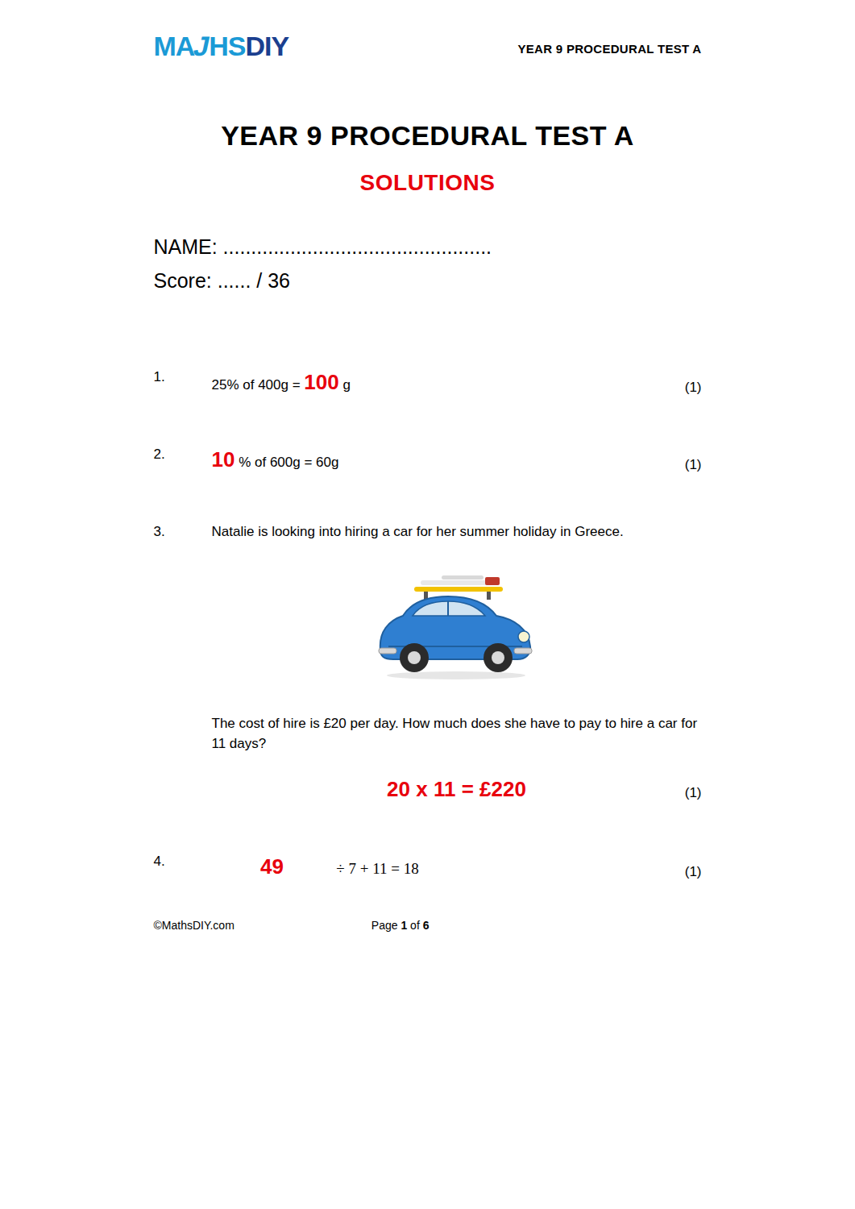MA JHS DIY
YEAR 9 PROCEDURAL TEST A
YEAR 9 PROCEDURAL TEST A
SOLUTIONS
NAME: ................................................
Score: ...... / 36
1.
25% of 400g = 100 g (1)
2.
10 % of 600g = 60g (1)
3.
Natalie is looking into hiring a car for her summer holiday in Greece.
The cost of hire is £20 per day. How much does she have to pay to hire a car for 11 days?
20 x 11 = £220 (1)
4.
49 ÷ 7 + 11 = 18 (1)
©MathsDIY.com
Page 1 of 6